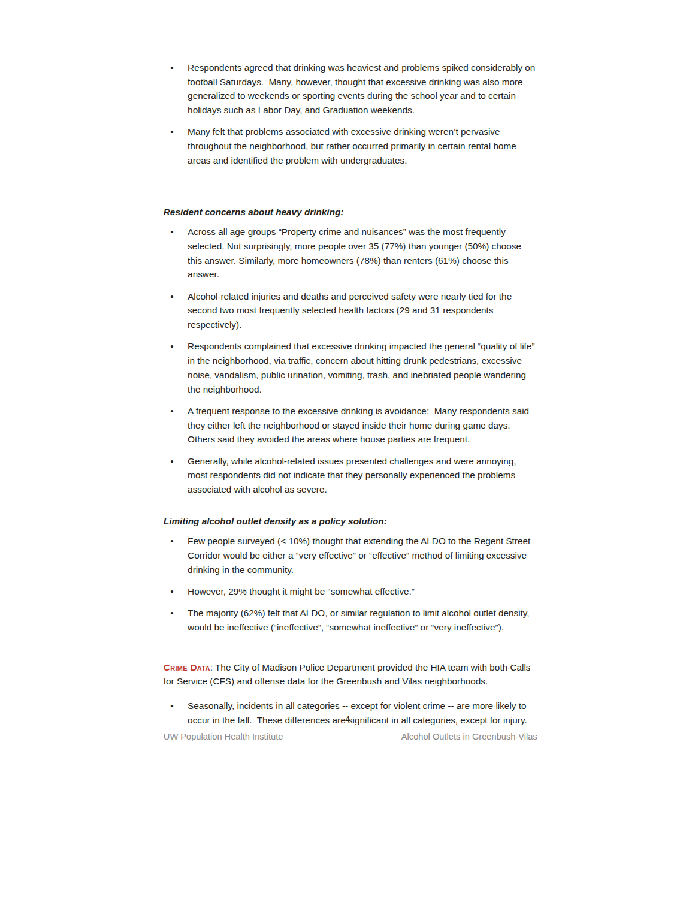Respondents agreed that drinking was heaviest and problems spiked considerably on football Saturdays. Many, however, thought that excessive drinking was also more generalized to weekends or sporting events during the school year and to certain holidays such as Labor Day, and Graduation weekends.
Many felt that problems associated with excessive drinking weren’t pervasive throughout the neighborhood, but rather occurred primarily in certain rental home areas and identified the problem with undergraduates.
Resident concerns about heavy drinking:
Across all age groups “Property crime and nuisances” was the most frequently selected. Not surprisingly, more people over 35 (77%) than younger (50%) choose this answer. Similarly, more homeowners (78%) than renters (61%) choose this answer.
Alcohol-related injuries and deaths and perceived safety were nearly tied for the second two most frequently selected health factors (29 and 31 respondents respectively).
Respondents complained that excessive drinking impacted the general “quality of life” in the neighborhood, via traffic, concern about hitting drunk pedestrians, excessive noise, vandalism, public urination, vomiting, trash, and inebriated people wandering the neighborhood.
A frequent response to the excessive drinking is avoidance: Many respondents said they either left the neighborhood or stayed inside their home during game days. Others said they avoided the areas where house parties are frequent.
Generally, while alcohol-related issues presented challenges and were annoying, most respondents did not indicate that they personally experienced the problems associated with alcohol as severe.
Limiting alcohol outlet density as a policy solution:
Few people surveyed (< 10%) thought that extending the ALDO to the Regent Street Corridor would be either a “very effective” or “effective” method of limiting excessive drinking in the community.
However, 29% thought it might be “somewhat effective.”
The majority (62%) felt that ALDO, or similar regulation to limit alcohol outlet density, would be ineffective (“ineffective”, “somewhat ineffective” or “very ineffective”).
Crime Data: The City of Madison Police Department provided the HIA team with both Calls for Service (CFS) and offense data for the Greenbush and Vilas neighborhoods.
Seasonally, incidents in all categories -- except for violent crime -- are more likely to occur in the fall. These differences are significant in all categories, except for injury.
4
UW Population Health Institute Alcohol Outlets in Greenbush-Vilas